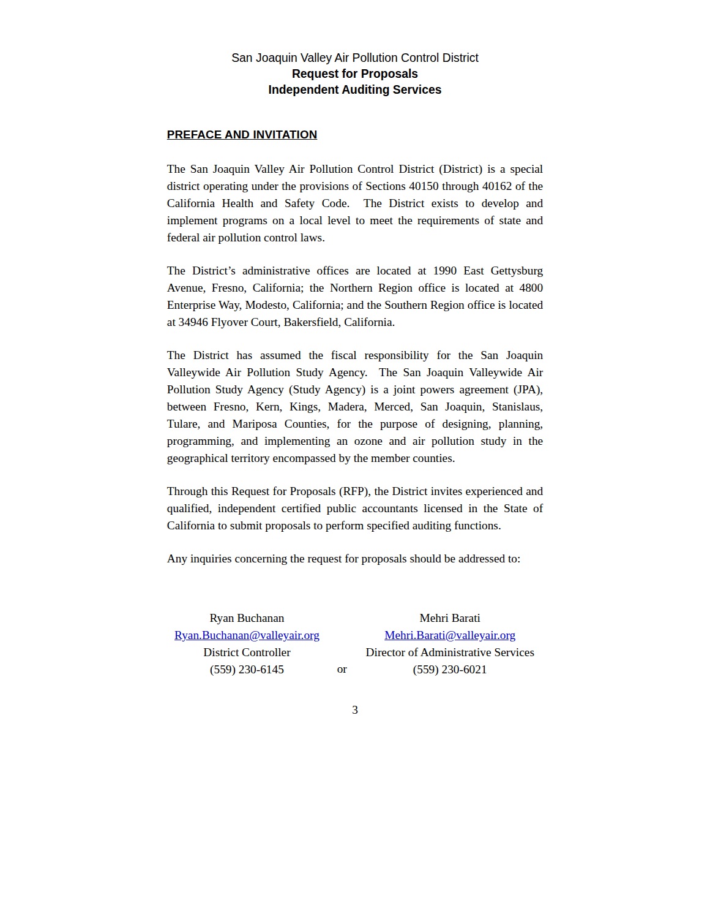San Joaquin Valley Air Pollution Control District
Request for Proposals
Independent Auditing Services
PREFACE AND INVITATION
The San Joaquin Valley Air Pollution Control District (District) is a special district operating under the provisions of Sections 40150 through 40162 of the California Health and Safety Code. The District exists to develop and implement programs on a local level to meet the requirements of state and federal air pollution control laws.
The District’s administrative offices are located at 1990 East Gettysburg Avenue, Fresno, California; the Northern Region office is located at 4800 Enterprise Way, Modesto, California; and the Southern Region office is located at 34946 Flyover Court, Bakersfield, California.
The District has assumed the fiscal responsibility for the San Joaquin Valleywide Air Pollution Study Agency. The San Joaquin Valleywide Air Pollution Study Agency (Study Agency) is a joint powers agreement (JPA), between Fresno, Kern, Kings, Madera, Merced, San Joaquin, Stanislaus, Tulare, and Mariposa Counties, for the purpose of designing, planning, programming, and implementing an ozone and air pollution study in the geographical territory encompassed by the member counties.
Through this Request for Proposals (RFP), the District invites experienced and qualified, independent certified public accountants licensed in the State of California to submit proposals to perform specified auditing functions.
Any inquiries concerning the request for proposals should be addressed to:
| Ryan Buchanan Ryan.Buchanan@valleyair.org District Controller (559) 230-6145 | or | Mehri Barati Mehri.Barati@valleyair.org Director of Administrative Services (559) 230-6021 |
3